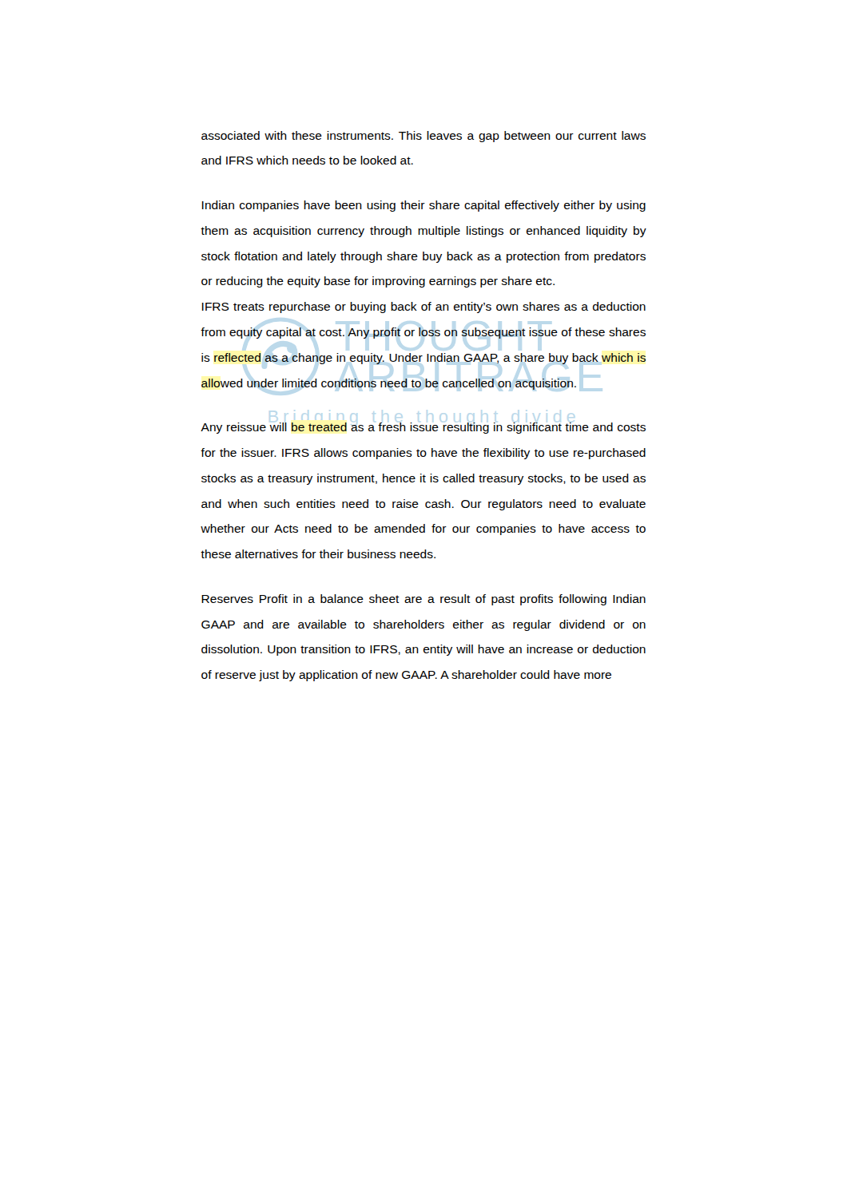THOUGHT ARBITRAGE
Bridging the thought divide
associated with these instruments. This leaves a gap between our current laws and IFRS which needs to be looked at.
Indian companies have been using their share capital effectively either by using them as acquisition currency through multiple listings or enhanced liquidity by stock flotation and lately through share buy back as a protection from predators or reducing the equity base for improving earnings per share etc.
IFRS treats repurchase or buying back of an entity’s own shares as a deduction from equity capital at cost. Any profit or loss on subsequent issue of these shares is reflected as a change in equity. Under Indian GAAP, a share buy back which is allowed under limited conditions need to be cancelled on acquisition.
Any reissue will be treated as a fresh issue resulting in significant time and costs for the issuer. IFRS allows companies to have the flexibility to use re-purchased stocks as a treasury instrument, hence it is called treasury stocks, to be used as and when such entities need to raise cash. Our regulators need to evaluate whether our Acts need to be amended for our companies to have access to these alternatives for their business needs.
Reserves Profit in a balance sheet are a result of past profits following Indian GAAP and are available to shareholders either as regular dividend or on dissolution. Upon transition to IFRS, an entity will have an increase or deduction of reserve just by application of new GAAP. A shareholder could have more